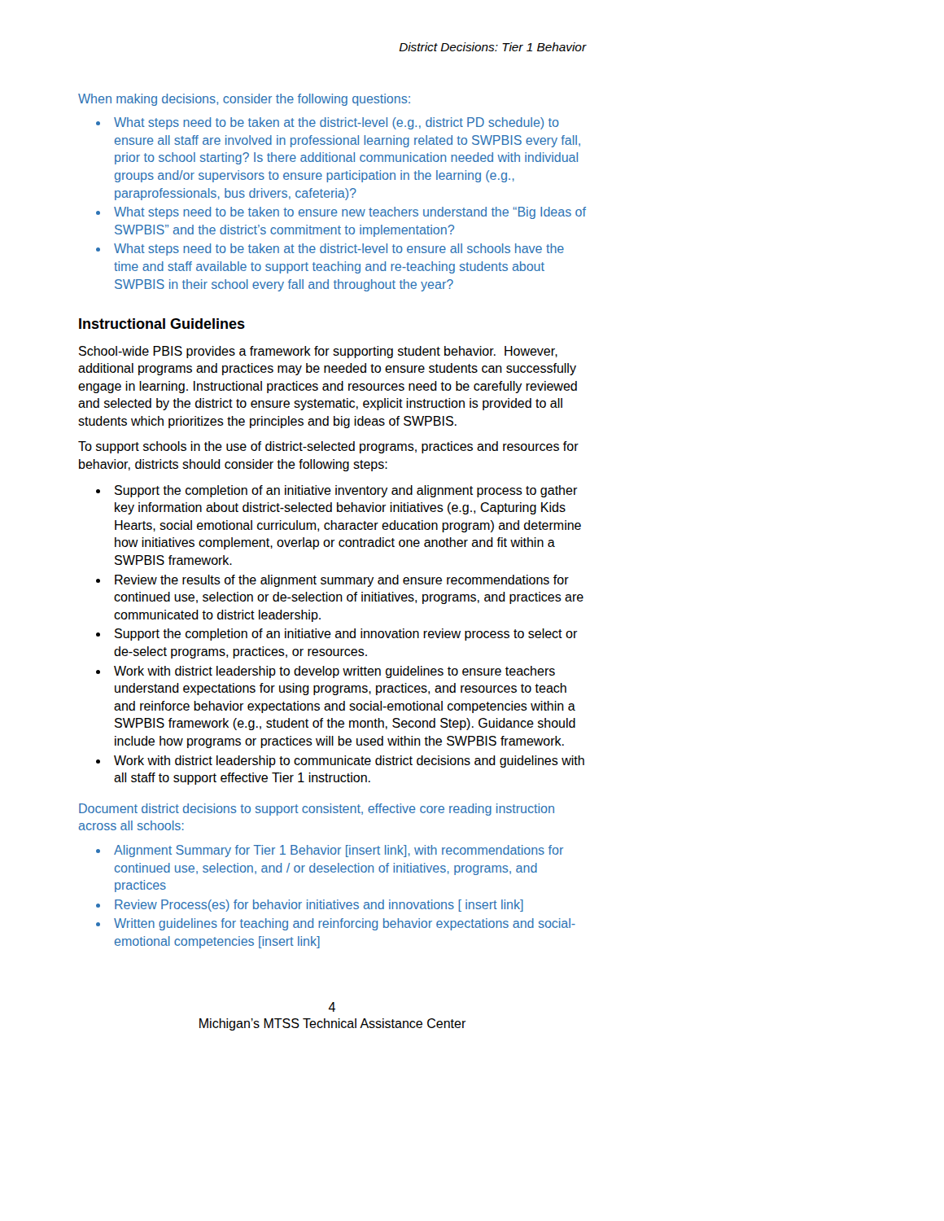District Decisions: Tier 1 Behavior
When making decisions, consider the following questions:
What steps need to be taken at the district-level (e.g., district PD schedule) to ensure all staff are involved in professional learning related to SWPBIS every fall, prior to school starting? Is there additional communication needed with individual groups and/or supervisors to ensure participation in the learning (e.g., paraprofessionals, bus drivers, cafeteria)?
What steps need to be taken to ensure new teachers understand the “Big Ideas of SWPBIS” and the district’s commitment to implementation?
What steps need to be taken at the district-level to ensure all schools have the time and staff available to support teaching and re-teaching students about SWPBIS in their school every fall and throughout the year?
Instructional Guidelines
School-wide PBIS provides a framework for supporting student behavior. However, additional programs and practices may be needed to ensure students can successfully engage in learning. Instructional practices and resources need to be carefully reviewed and selected by the district to ensure systematic, explicit instruction is provided to all students which prioritizes the principles and big ideas of SWPBIS.
To support schools in the use of district-selected programs, practices and resources for behavior, districts should consider the following steps:
Support the completion of an initiative inventory and alignment process to gather key information about district-selected behavior initiatives (e.g., Capturing Kids Hearts, social emotional curriculum, character education program) and determine how initiatives complement, overlap or contradict one another and fit within a SWPBIS framework.
Review the results of the alignment summary and ensure recommendations for continued use, selection or de-selection of initiatives, programs, and practices are communicated to district leadership.
Support the completion of an initiative and innovation review process to select or de-select programs, practices, or resources.
Work with district leadership to develop written guidelines to ensure teachers understand expectations for using programs, practices, and resources to teach and reinforce behavior expectations and social-emotional competencies within a SWPBIS framework (e.g., student of the month, Second Step). Guidance should include how programs or practices will be used within the SWPBIS framework.
Work with district leadership to communicate district decisions and guidelines with all staff to support effective Tier 1 instruction.
Document district decisions to support consistent, effective core reading instruction across all schools:
Alignment Summary for Tier 1 Behavior [insert link], with recommendations for continued use, selection, and / or deselection of initiatives, programs, and practices
Review Process(es) for behavior initiatives and innovations [ insert link]
Written guidelines for teaching and reinforcing behavior expectations and social-emotional competencies [insert link]
4
Michigan’s MTSS Technical Assistance Center